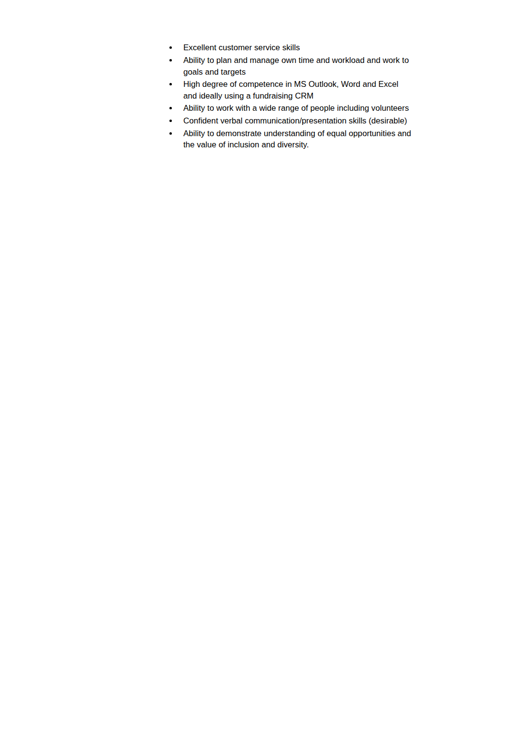Excellent customer service skills
Ability to plan and manage own time and workload and work to goals and targets
High degree of competence in MS Outlook, Word and Excel and ideally using a fundraising CRM
Ability to work with a wide range of people including volunteers
Confident verbal communication/presentation skills (desirable)
Ability to demonstrate understanding of equal opportunities and the value of inclusion and diversity.